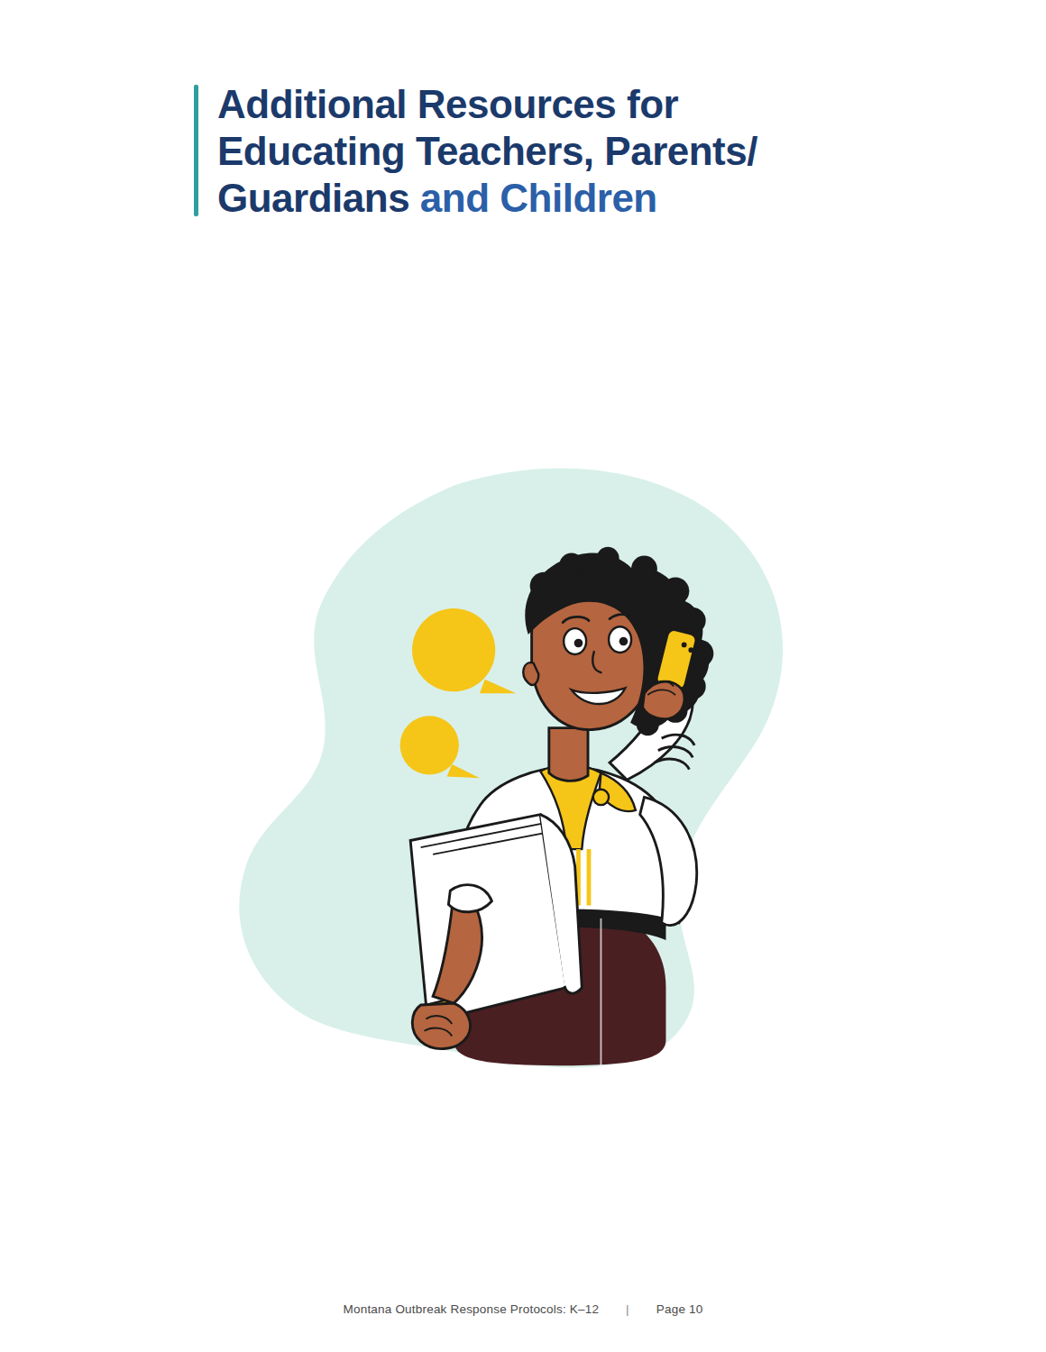Additional Resources for Educating Teachers, Parents/
Guardians and Children
Illustration of a person reading a document while talking on a mobile phone A stylized drawing of a woman with curly dark hair holding papers in one hand and a yellow smartphone to her ear, with two yellow speech bubbles beside her, set against a pale mint organic background shape.
Montana Outbreak Response Protocols: K–12 | Page 10